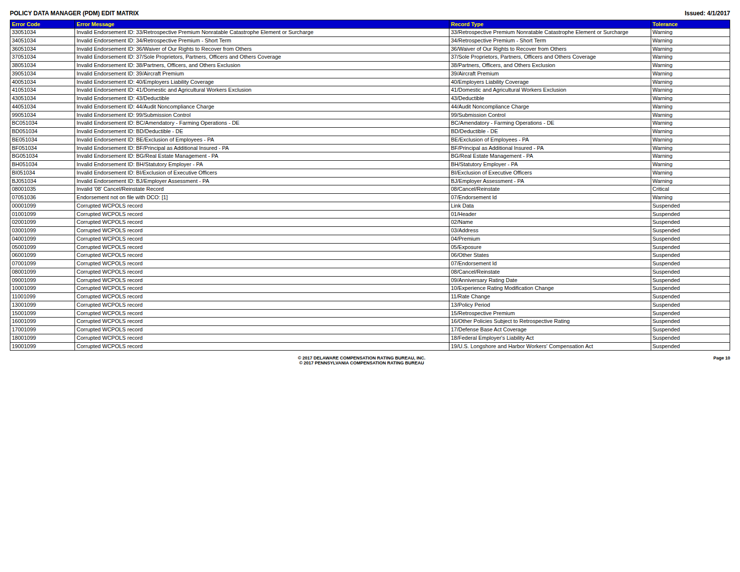POLICY DATA MANAGER (PDM) EDIT MATRIX Issued: 4/1/2017
| Error Code | Error Message | Record Type | Tolerance |
| --- | --- | --- | --- |
| 33051034 | Invalid Endorsement ID: 33/Retrospective Premium Nonratable Catastrophe Element or Surcharge | 33/Retrospective Premium Nonratable Catastrophe Element or Surcharge | Warning |
| 34051034 | Invalid Endorsement ID: 34/Retrospective Premium - Short Term | 34/Retrospective Premium - Short Term | Warning |
| 36051034 | Invalid Endorsement ID: 36/Waiver of Our Rights to Recover from Others | 36/Waiver of Our Rights to Recover from Others | Warning |
| 37051034 | Invalid Endorsement ID: 37/Sole Proprietors, Partners, Officers and Others Coverage | 37/Sole Proprietors, Partners, Officers and Others Coverage | Warning |
| 38051034 | Invalid Endorsement ID: 38/Partners, Officers, and Others Exclusion | 38/Partners, Officers, and Others Exclusion | Warning |
| 39051034 | Invalid Endorsement ID: 39/Aircraft Premium | 39/Aircraft Premium | Warning |
| 40051034 | Invalid Endorsement ID: 40/Employers Liability Coverage | 40/Employers Liability Coverage | Warning |
| 41051034 | Invalid Endorsement ID: 41/Domestic and Agricultural Workers Exclusion | 41/Domestic and Agricultural Workers Exclusion | Warning |
| 43051034 | Invalid Endorsement ID: 43/Deductible | 43/Deductible | Warning |
| 44051034 | Invalid Endorsement ID: 44/Audit Noncompliance Charge | 44/Audit Noncompliance Charge | Warning |
| 99051034 | Invalid Endorsement ID: 99/Submission Control | 99/Submission Control | Warning |
| BC051034 | Invalid Endorsement ID: BC/Amendatory - Farming Operations - DE | BC/Amendatory - Farming Operations - DE | Warning |
| BD051034 | Invalid Endorsement ID: BD/Deductible - DE | BD/Deductible - DE | Warning |
| BE051034 | Invalid Endorsement ID: BE/Exclusion of Employees - PA | BE/Exclusion of Employees - PA | Warning |
| BF051034 | Invalid Endorsement ID: BF/Principal as Additional Insured - PA | BF/Principal as Additional Insured - PA | Warning |
| BG051034 | Invalid Endorsement ID: BG/Real Estate Management - PA | BG/Real Estate Management - PA | Warning |
| BH051034 | Invalid Endorsement ID: BH/Statutory Employer - PA | BH/Statutory Employer - PA | Warning |
| BI051034 | Invalid Endorsement ID: BI/Exclusion of Executive Officers | BI/Exclusion of Executive Officers | Warning |
| BJ051034 | Invalid Endorsement ID: BJ/Employer Assessment - PA | BJ/Employer Assessment - PA | Warning |
| 08001035 | Invalid '08' Cancel/Reinstate Record | 08/Cancel/Reinstate | Critical |
| 07051036 | Endorsement not on file with DCO: [1] | 07/Endorsement Id | Warning |
| 00001099 | Corrupted WCPOLS record | Link Data | Suspended |
| 01001099 | Corrupted WCPOLS record | 01/Header | Suspended |
| 02001099 | Corrupted WCPOLS record | 02/Name | Suspended |
| 03001099 | Corrupted WCPOLS record | 03/Address | Suspended |
| 04001099 | Corrupted WCPOLS record | 04/Premium | Suspended |
| 05001099 | Corrupted WCPOLS record | 05/Exposure | Suspended |
| 06001099 | Corrupted WCPOLS record | 06/Other States | Suspended |
| 07001099 | Corrupted WCPOLS record | 07/Endorsement Id | Suspended |
| 08001099 | Corrupted WCPOLS record | 08/Cancel/Reinstate | Suspended |
| 09001099 | Corrupted WCPOLS record | 09/Anniversary Rating Date | Suspended |
| 10001099 | Corrupted WCPOLS record | 10/Experience Rating Modification Change | Suspended |
| 11001099 | Corrupted WCPOLS record | 11/Rate Change | Suspended |
| 13001099 | Corrupted WCPOLS record | 13/Policy Period | Suspended |
| 15001099 | Corrupted WCPOLS record | 15/Retrospective Premium | Suspended |
| 16001099 | Corrupted WCPOLS record | 16/Other Policies Subject to Retrospective Rating | Suspended |
| 17001099 | Corrupted WCPOLS record | 17/Defense Base Act Coverage | Suspended |
| 18001099 | Corrupted WCPOLS record | 18/Federal Employer's Liability Act | Suspended |
| 19001099 | Corrupted WCPOLS record | 19/U.S. Longshore and Harbor Workers' Compensation Act | Suspended |
Page 10
© 2017 DELAWARE COMPENSATION RATING BUREAU, INC.
© 2017 PENNSYLVANIA COMPENSATION RATING BUREAU